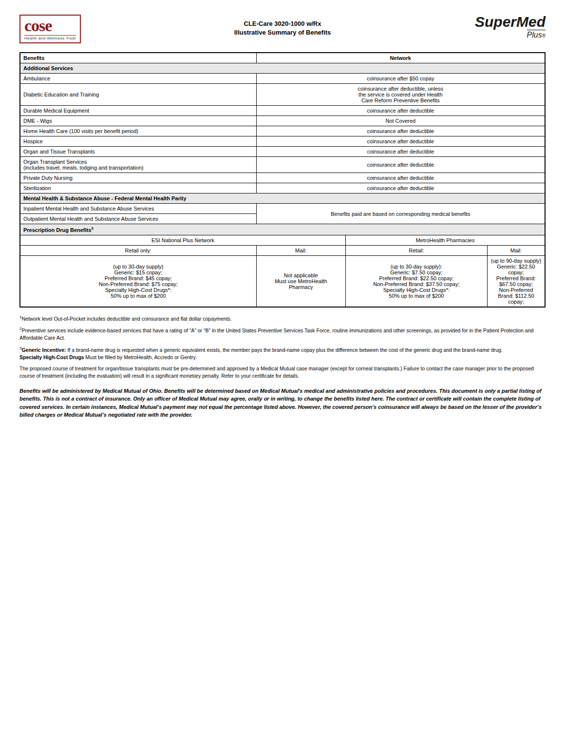cose
Health and Wellness Trust
CLE-Care 3020-1000 w/Rx
Illustrative Summary of Benefits
SuperMed
Plus®
| Benefits | Network |
| --- | --- |
| Additional Services |
| Ambulance | coinsurance after $50 copay |
| Diabetic Education and Training | coinsurance after deductible, unless the service is covered under Health Care Reform Preventive Benefits |
| Durable Medical Equipment | coinsurance after deductible |
| DME - Wigs | Not Covered |
| Home Health Care (100 visits per benefit period) | coinsurance after deductible |
| Hospice | coinsurance after deductible |
| Organ and Tissue Transplants | coinsurance after deductible |
| Organ Transplant Services (includes travel, meals, lodging and transportation) | coinsurance after deductible |
| Private Duty Nursing | coinsurance after deductible |
| Sterilization | coinsurance after deductible |
| Mental Health & Substance Abuse - Federal Mental Health Parity |
| Inpatient Mental Health and Substance Abuse Services | Benefits paid are based on corresponding medical benefits |
| Outpatient Mental Health and Substance Abuse Services |
| Prescription Drug Benefits 3 |
| ESI National Plus Network | MetroHealth Pharmacies |
| Retail only: | Mail: | Retail: | Mail: |
| (up to 30-day supply) Generic: $15 copay; Preferred Brand: $45 copay; Non-Preferred Brand: $75 copay; Specialty High-Cost Drugs*: 50% up to max of $200 | Not applicable Must use MetroHealth Pharmacy | (up to 30-day supply): Generic: $7.50 copay; Preferred Brand: $22.50 copay; Non-Preferred Brand: $37.50 copay; Specialty High-Cost Drugs*: 50% up to max of $200 | (up to 90-day supply) Generic: $22.50 copay; Preferred Brand: $67.50 copay; Non-Preferred Brand: $112.50 copay; |
1Network level Out-of-Pocket includes deductible and coinsurance and flat dollar copayments.
2Preventive services include evidence-based services that have a rating of “A” or “B” in the United States Preventive Services Task Force, routine immunizations and other screenings, as provided for in the Patient Protection and Affordable Care Act.
3Generic Incentive: If a brand-name drug is requested when a generic equivalent exists, the member pays the brand-name copay plus the difference between the cost of the generic drug and the brand-name drug.
Specialty High-Cost Drugs Must be filled by MetroHealth, Accredo or Gentry.
The proposed course of treatment for organ/tissue transplants must be pre-determined and approved by a Medical Mutual case manager (except for corneal transplants.) Failure to contact the case manager prior to the proposed course of treatment (including the evaluation) will result in a significant monetary penalty. Refer to your certificate for details.
Benefits will be administered by Medical Mutual of Ohio. Benefits will be determined based on Medical Mutual's medical and administrative policies and procedures. This document is only a partial listing of benefits. This is not a contract of insurance. Only an officer of Medical Mutual may agree, orally or in writing, to change the benefits listed here. The contract or certificate will contain the complete listing of covered services. In certain instances, Medical Mutual’s payment may not equal the percentage listed above. However, the covered person’s coinsurance will always be based on the lesser of the provider’s billed charges or Medical Mutual’s negotiated rate with the provider.